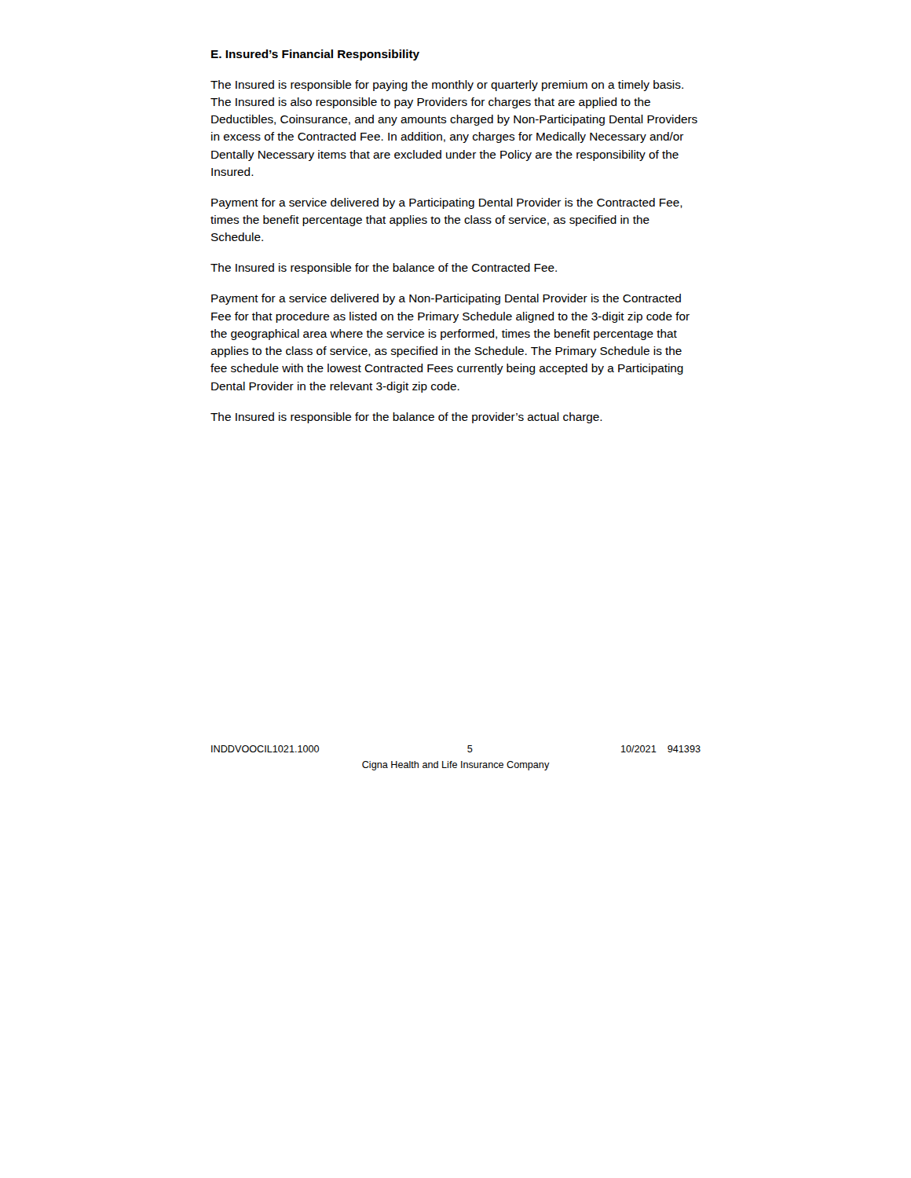E. Insured’s Financial Responsibility
The Insured is responsible for paying the monthly or quarterly premium on a timely basis. The Insured is also responsible to pay Providers for charges that are applied to the Deductibles, Coinsurance, and any amounts charged by Non-Participating Dental Providers in excess of the Contracted Fee. In addition, any charges for Medically Necessary and/or Dentally Necessary items that are excluded under the Policy are the responsibility of the Insured.
Payment for a service delivered by a Participating Dental Provider is the Contracted Fee, times the benefit percentage that applies to the class of service, as specified in the Schedule.
The Insured is responsible for the balance of the Contracted Fee.
Payment for a service delivered by a Non-Participating Dental Provider is the Contracted Fee for that procedure as listed on the Primary Schedule aligned to the 3-digit zip code for the geographical area where the service is performed, times the benefit percentage that applies to the class of service, as specified in the Schedule. The Primary Schedule is the fee schedule with the lowest Contracted Fees currently being accepted by a Participating Dental Provider in the relevant 3-digit zip code.
The Insured is responsible for the balance of the provider’s actual charge.
INDDVOOCIL1021.1000 5 10/2021 941393
Cigna Health and Life Insurance Company